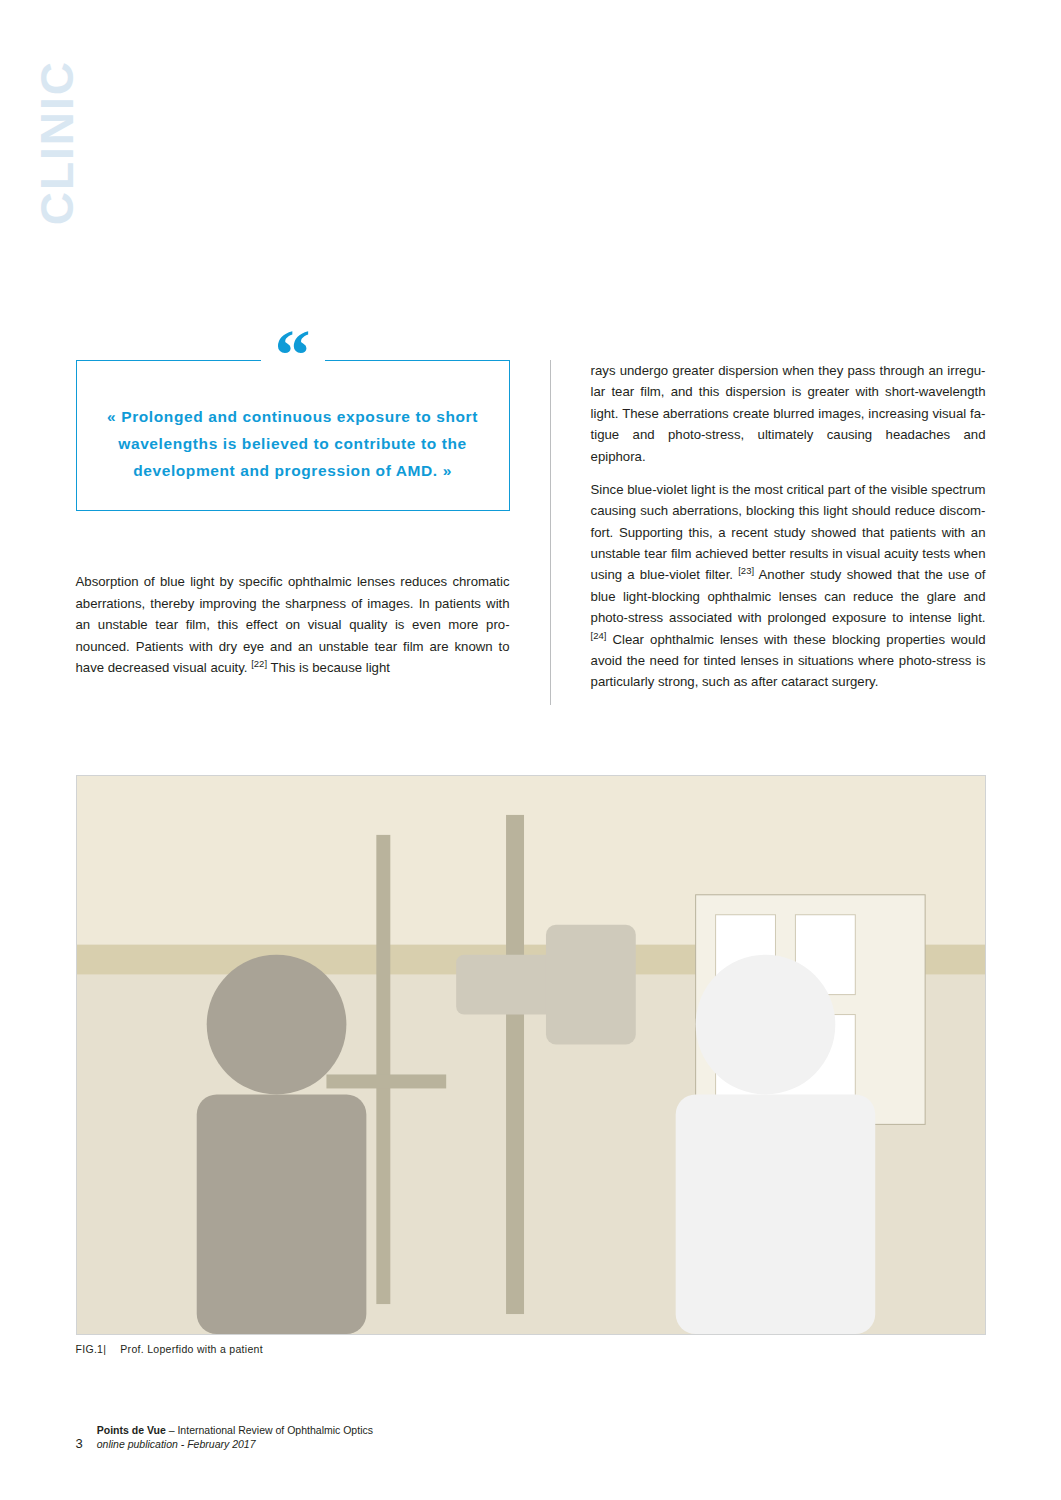CLINIC
“
« Prolonged and continuous exposure to short wavelengths is believed to contribute to the development and progression of AMD. »
Absorption of blue light by specific ophthalmic lenses reduces chromatic aberrations, thereby improving the sharpness of images. In patients with an unstable tear film, this effect on visual quality is even more pronounced. Patients with dry eye and an unstable tear film are known to have decreased visual acuity. [22] This is because light
rays undergo greater dispersion when they pass through an irregular tear film, and this dispersion is greater with short-wavelength light. These aberrations create blurred images, increasing visual fatigue and photo-stress, ultimately causing headaches and epiphora.
Since blue-violet light is the most critical part of the visible spectrum causing such aberrations, blocking this light should reduce discomfort. Supporting this, a recent study showed that patients with an unstable tear film achieved better results in visual acuity tests when using a blue-violet filter. [23] Another study showed that the use of blue light-blocking ophthalmic lenses can reduce the glare and photo-stress associated with prolonged exposure to intense light. [24] Clear ophthalmic lenses with these blocking properties would avoid the need for tinted lenses in situations where photo-stress is particularly strong, such as after cataract surgery.
FIG.1|Prof. Loperfido with a patient
3
Points de Vue – International Review of Ophthalmic Optics
online publication - February 2017